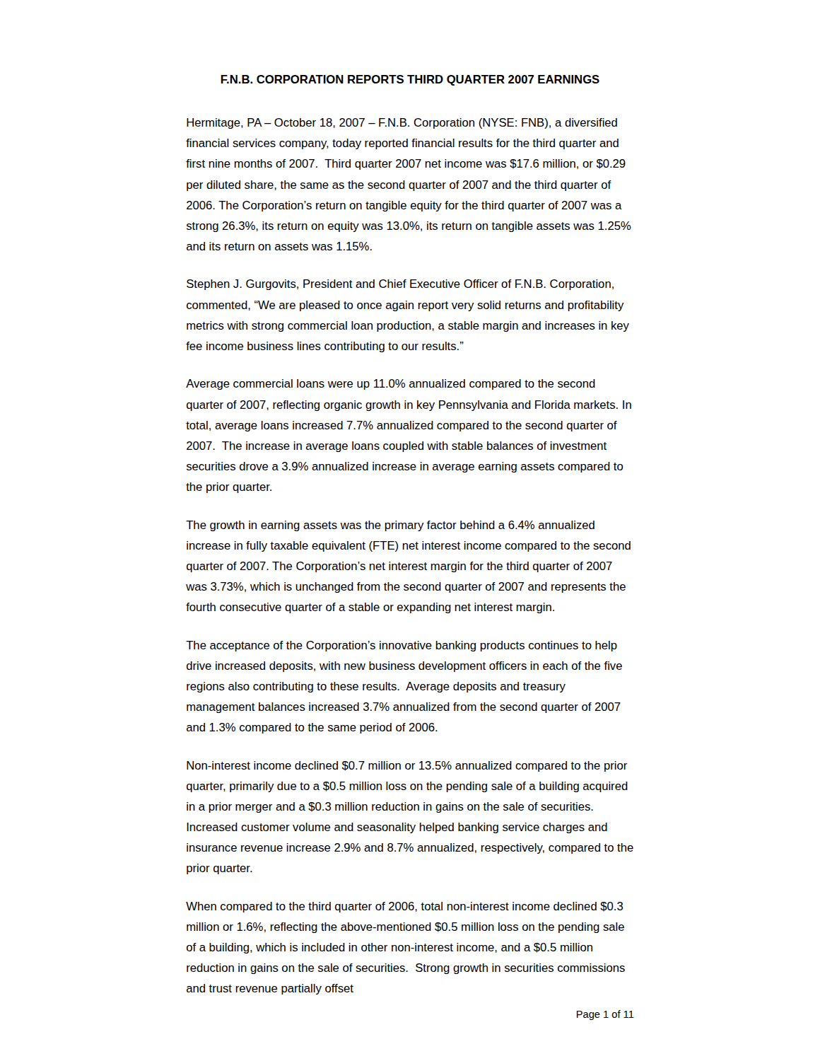F.N.B. CORPORATION REPORTS THIRD QUARTER 2007 EARNINGS
Hermitage, PA – October 18, 2007 – F.N.B. Corporation (NYSE: FNB), a diversified financial services company, today reported financial results for the third quarter and first nine months of 2007. Third quarter 2007 net income was $17.6 million, or $0.29 per diluted share, the same as the second quarter of 2007 and the third quarter of 2006. The Corporation’s return on tangible equity for the third quarter of 2007 was a strong 26.3%, its return on equity was 13.0%, its return on tangible assets was 1.25% and its return on assets was 1.15%.
Stephen J. Gurgovits, President and Chief Executive Officer of F.N.B. Corporation, commented, “We are pleased to once again report very solid returns and profitability metrics with strong commercial loan production, a stable margin and increases in key fee income business lines contributing to our results.”
Average commercial loans were up 11.0% annualized compared to the second quarter of 2007, reflecting organic growth in key Pennsylvania and Florida markets. In total, average loans increased 7.7% annualized compared to the second quarter of 2007. The increase in average loans coupled with stable balances of investment securities drove a 3.9% annualized increase in average earning assets compared to the prior quarter.
The growth in earning assets was the primary factor behind a 6.4% annualized increase in fully taxable equivalent (FTE) net interest income compared to the second quarter of 2007. The Corporation’s net interest margin for the third quarter of 2007 was 3.73%, which is unchanged from the second quarter of 2007 and represents the fourth consecutive quarter of a stable or expanding net interest margin.
The acceptance of the Corporation’s innovative banking products continues to help drive increased deposits, with new business development officers in each of the five regions also contributing to these results. Average deposits and treasury management balances increased 3.7% annualized from the second quarter of 2007 and 1.3% compared to the same period of 2006.
Non-interest income declined $0.7 million or 13.5% annualized compared to the prior quarter, primarily due to a $0.5 million loss on the pending sale of a building acquired in a prior merger and a $0.3 million reduction in gains on the sale of securities. Increased customer volume and seasonality helped banking service charges and insurance revenue increase 2.9% and 8.7% annualized, respectively, compared to the prior quarter.
When compared to the third quarter of 2006, total non-interest income declined $0.3 million or 1.6%, reflecting the above-mentioned $0.5 million loss on the pending sale of a building, which is included in other non-interest income, and a $0.5 million reduction in gains on the sale of securities. Strong growth in securities commissions and trust revenue partially offset
Page 1 of 11